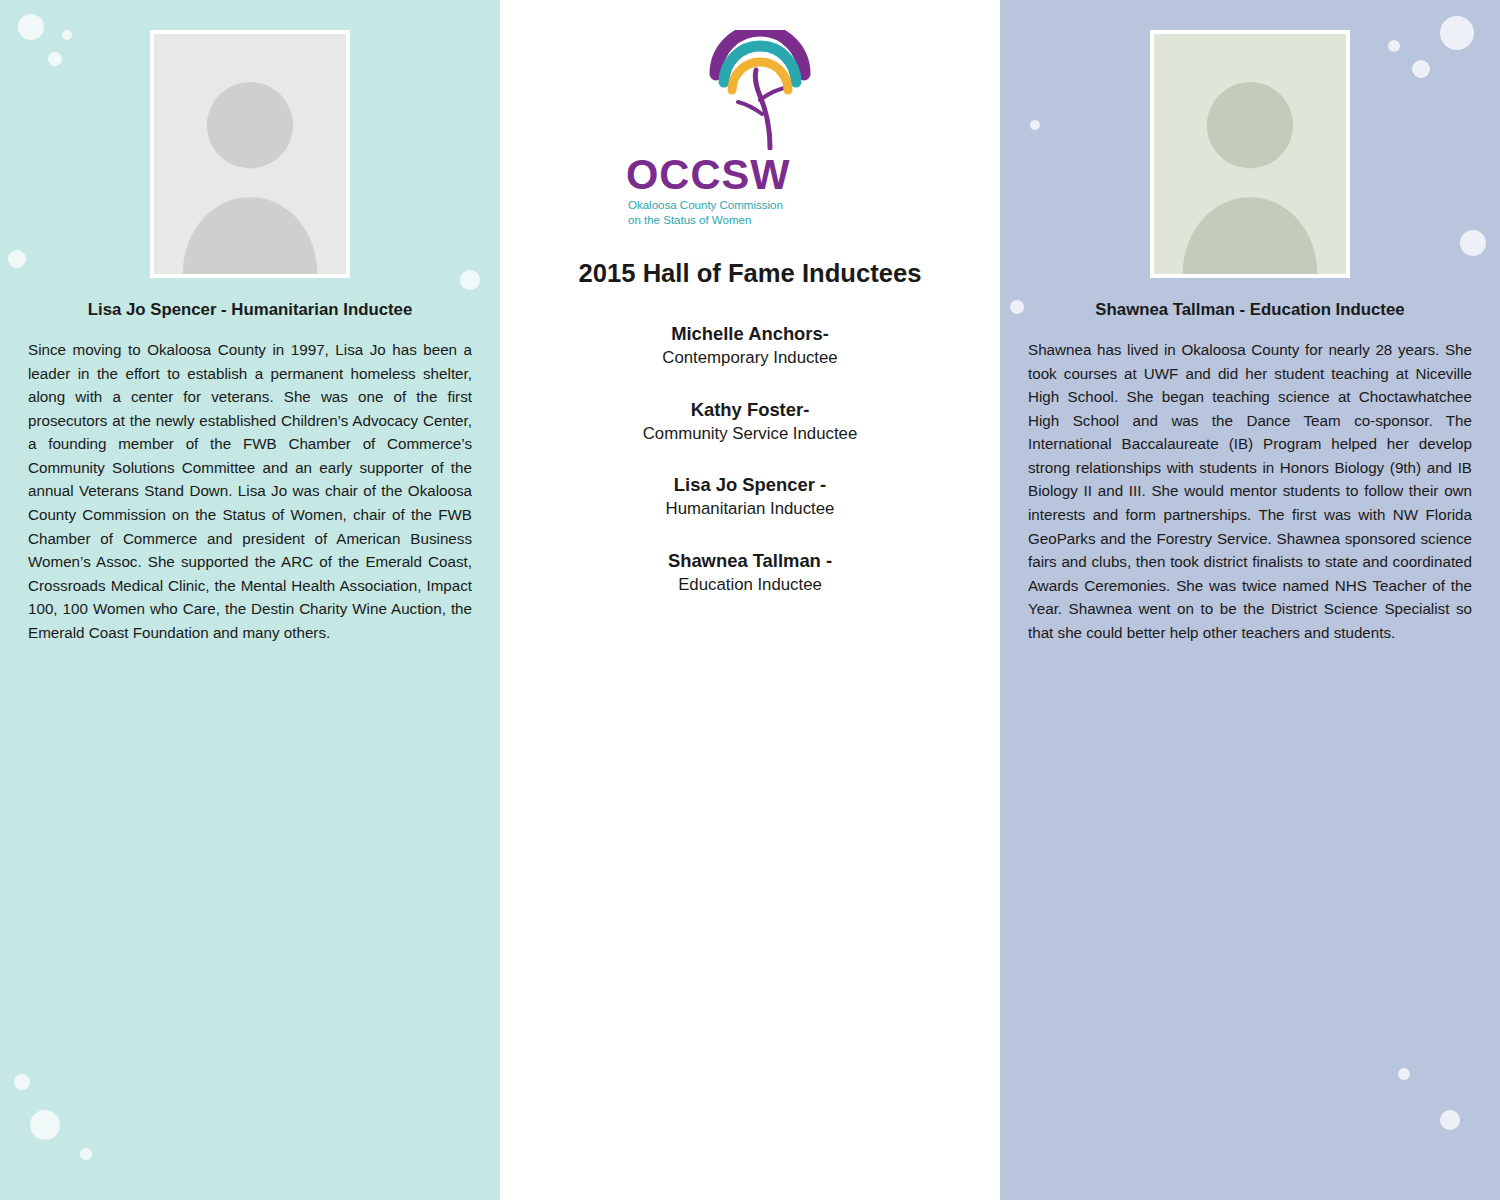Lisa Jo Spencer - Humanitarian Inductee
Since moving to Okaloosa County in 1997, Lisa Jo has been a leader in the effort to establish a permanent homeless shelter, along with a center for veterans. She was one of the first prosecutors at the newly established Children’s Advocacy Center, a founding member of the FWB Chamber of Commerce’s Community Solutions Committee and an early supporter of the annual Veterans Stand Down. Lisa Jo was chair of the Okaloosa County Commission on the Status of Women, chair of the FWB Chamber of Commerce and president of American Business Women’s Assoc. She supported the ARC of the Emerald Coast, Crossroads Medical Clinic, the Mental Health Association, Impact 100, 100 Women who Care, the Destin Charity Wine Auction, the Emerald Coast Foundation and many others.
OCCSW
Okaloosa County Commission
on the Status of Women
2015 Hall of Fame Inductees
Michelle Anchors- Contemporary Inductee
Kathy Foster- Community Service Inductee
Lisa Jo Spencer - Humanitarian Inductee
Shawnea Tallman - Education Inductee
Shawnea Tallman - Education Inductee
Shawnea has lived in Okaloosa County for nearly 28 years. She took courses at UWF and did her student teaching at Niceville High School. She began teaching science at Choctawhatchee High School and was the Dance Team co-sponsor. The International Baccalaureate (IB) Program helped her develop strong relationships with students in Honors Biology (9th) and IB Biology II and III. She would mentor students to follow their own interests and form partnerships. The first was with NW Florida GeoParks and the Forestry Service. Shawnea sponsored science fairs and clubs, then took district finalists to state and coordinated Awards Ceremonies. She was twice named NHS Teacher of the Year. Shawnea went on to be the District Science Specialist so that she could better help other teachers and students.